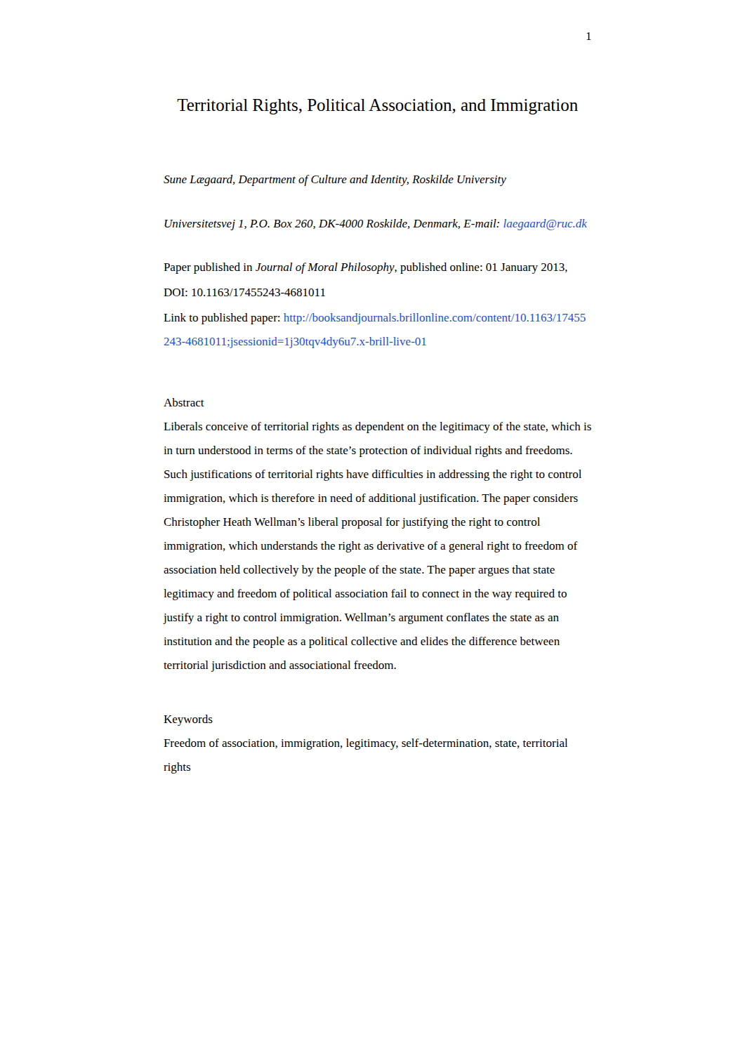1
Territorial Rights, Political Association, and Immigration
Sune Lægaard, Department of Culture and Identity, Roskilde University
Universitetsvej 1, P.O. Box 260, DK-4000 Roskilde, Denmark, E-mail: laegaard@ruc.dk
Paper published in Journal of Moral Philosophy, published online: 01 January 2013,
DOI: 10.1163/17455243-4681011
Link to published paper: http://booksandjournals.brillonline.com/content/10.1163/17455243-4681011;jsessionid=1j30tqv4dy6u7.x-brill-live-01
Abstract
Liberals conceive of territorial rights as dependent on the legitimacy of the state, which is in turn understood in terms of the state’s protection of individual rights and freedoms. Such justifications of territorial rights have difficulties in addressing the right to control immigration, which is therefore in need of additional justification. The paper considers Christopher Heath Wellman’s liberal proposal for justifying the right to control immigration, which understands the right as derivative of a general right to freedom of association held collectively by the people of the state. The paper argues that state legitimacy and freedom of political association fail to connect in the way required to justify a right to control immigration. Wellman’s argument conflates the state as an institution and the people as a political collective and elides the difference between territorial jurisdiction and associational freedom.
Keywords
Freedom of association, immigration, legitimacy, self-determination, state, territorial rights